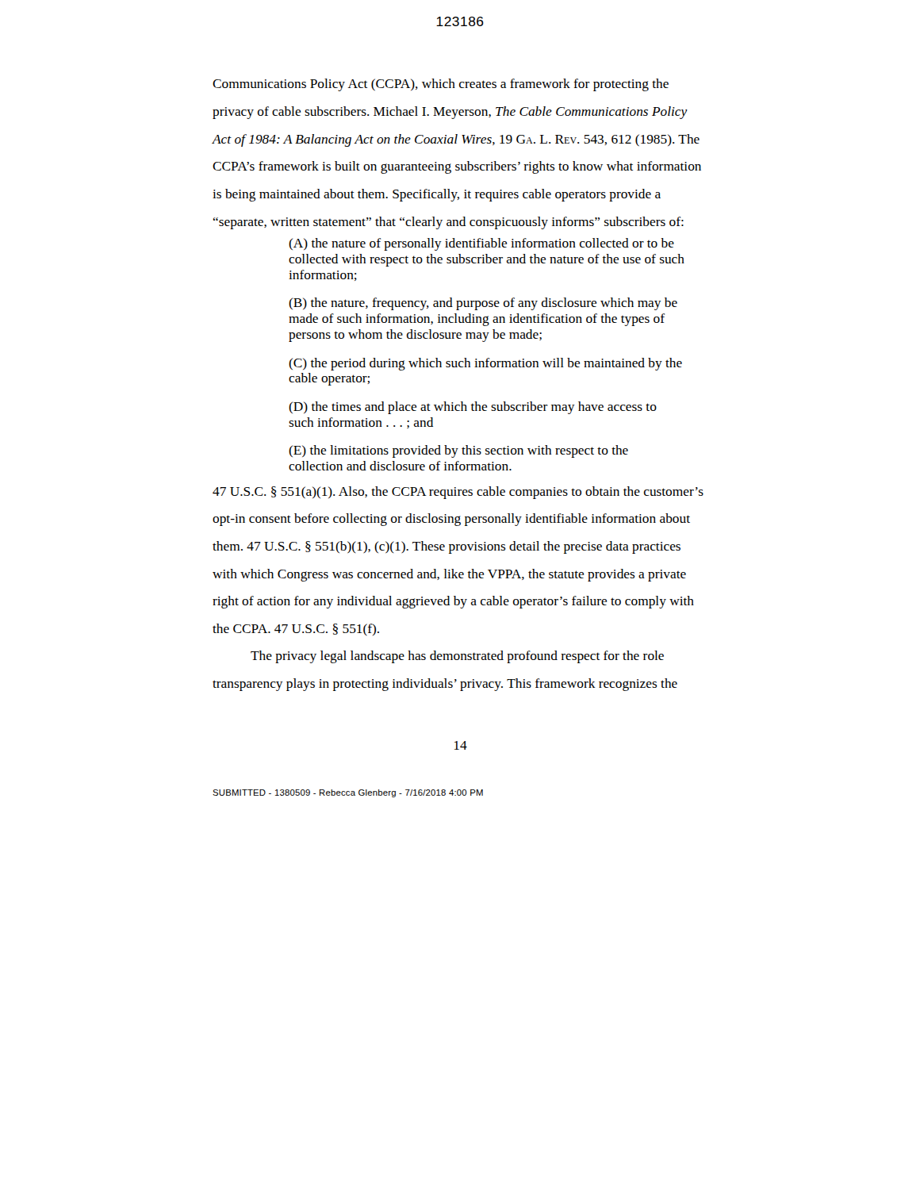123186
Communications Policy Act (CCPA), which creates a framework for protecting the privacy of cable subscribers. Michael I. Meyerson, The Cable Communications Policy Act of 1984: A Balancing Act on the Coaxial Wires, 19 Ga. L. Rev. 543, 612 (1985). The CCPA’s framework is built on guaranteeing subscribers’ rights to know what information is being maintained about them. Specifically, it requires cable operators provide a “separate, written statement” that “clearly and conspicuously informs” subscribers of:
(A) the nature of personally identifiable information collected or to be collected with respect to the subscriber and the nature of the use of such information;
(B) the nature, frequency, and purpose of any disclosure which may be made of such information, including an identification of the types of persons to whom the disclosure may be made;
(C) the period during which such information will be maintained by the cable operator;
(D) the times and place at which the subscriber may have access to such information . . . ; and
(E) the limitations provided by this section with respect to the collection and disclosure of information.
47 U.S.C. § 551(a)(1). Also, the CCPA requires cable companies to obtain the customer’s opt-in consent before collecting or disclosing personally identifiable information about them. 47 U.S.C. § 551(b)(1), (c)(1). These provisions detail the precise data practices with which Congress was concerned and, like the VPPA, the statute provides a private right of action for any individual aggrieved by a cable operator’s failure to comply with the CCPA. 47 U.S.C. § 551(f).
The privacy legal landscape has demonstrated profound respect for the role transparency plays in protecting individuals’ privacy. This framework recognizes the
14
SUBMITTED - 1380509 - Rebecca Glenberg - 7/16/2018 4:00 PM